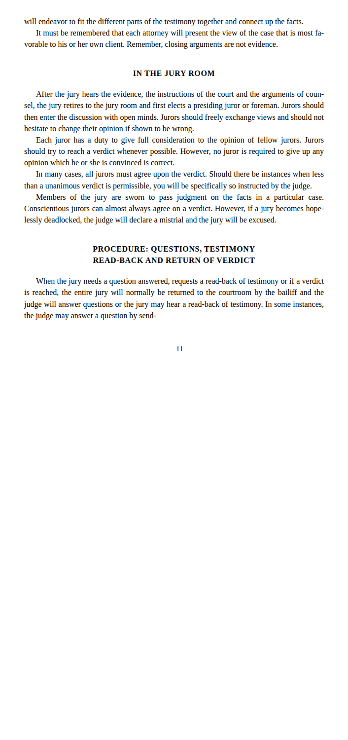will endeavor to fit the different parts of the testimony together and connect up the facts.
It must be remembered that each attorney will present the view of the case that is most favorable to his or her own client. Remember, closing arguments are not evidence.
In the Jury Room
After the jury hears the evidence, the instructions of the court and the arguments of counsel, the jury retires to the jury room and first elects a presiding juror or foreman. Jurors should then enter the discussion with open minds. Jurors should freely exchange views and should not hesitate to change their opinion if shown to be wrong.
Each juror has a duty to give full consideration to the opinion of fellow jurors. Jurors should try to reach a verdict whenever possible. However, no juror is required to give up any opinion which he or she is convinced is correct.
In many cases, all jurors must agree upon the verdict. Should there be instances when less than a unanimous verdict is permissible, you will be specifically so instructed by the judge.
Members of the jury are sworn to pass judgment on the facts in a particular case. Conscientious jurors can almost always agree on a verdict. However, if a jury becomes hopelessly deadlocked, the judge will declare a mistrial and the jury will be excused.
Procedure: Questions, Testimony
Read-Back and Return of Verdict
When the jury needs a question answered, requests a read-back of testimony or if a verdict is reached, the entire jury will normally be returned to the courtroom by the bailiff and the judge will answer questions or the jury may hear a read-back of testimony. In some instances, the judge may answer a question by send-
11